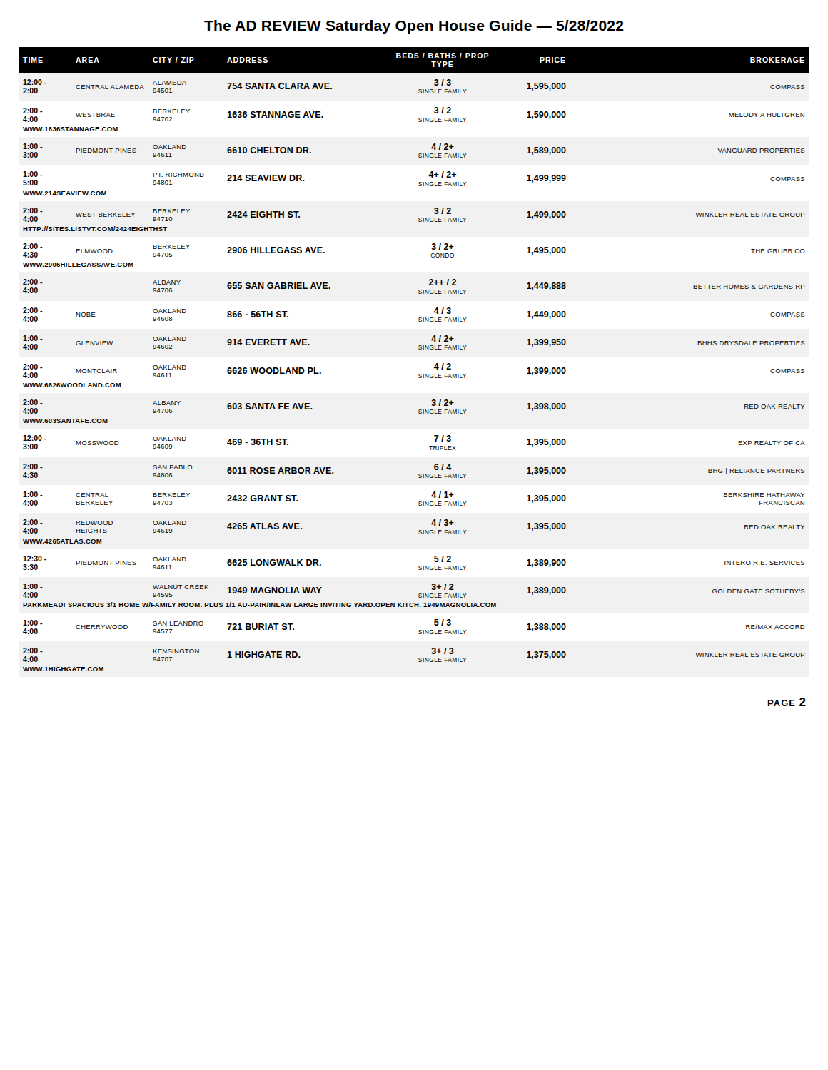The AD REVIEW Saturday Open House Guide — 5/28/2022
| TIME | AREA | CITY / ZIP | ADDRESS | BEDS / BATHS / PROP TYPE | PRICE | BROKERAGE |
| --- | --- | --- | --- | --- | --- | --- |
| 12:00 - 2:00 | CENTRAL ALAMEDA | ALAMEDA 94501 | 754 SANTA CLARA AVE. | 3 / 3 SINGLE FAMILY | 1,595,000 | COMPASS |
| 2:00 - 4:00 | WESTBRAE | BERKELEY 94702 | 1636 STANNAGE AVE. | 3 / 2 SINGLE FAMILY | 1,590,000 | MELODY A HULTGREN |
| WWW.1636STANNAGE.COM |
| 1:00 - 3:00 | PIEDMONT PINES | OAKLAND 94611 | 6610 CHELTON DR. | 4 / 2+ SINGLE FAMILY | 1,589,000 | VANGUARD PROPERTIES |
| 1:00 - 5:00 | | PT. RICHMOND 94801 | 214 SEAVIEW DR. | 4+ / 2+ SINGLE FAMILY | 1,499,999 | COMPASS |
| WWW.214SEAVIEW.COM |
| 2:00 - 4:00 | WEST BERKELEY | BERKELEY 94710 | 2424 EIGHTH ST. | 3 / 2 SINGLE FAMILY | 1,499,000 | WINKLER REAL ESTATE GROUP |
| HTTP://SITES.LISTVT.COM/2424EIGHTHST |
| 2:00 - 4:30 | ELMWOOD | BERKELEY 94705 | 2906 HILLEGASS AVE. | 3 / 2+ CONDO | 1,495,000 | THE GRUBB CO |
| WWW.2906HILLEGASSAVE.COM |
| 2:00 - 4:00 | | ALBANY 94706 | 655 SAN GABRIEL AVE. | 2++ / 2 SINGLE FAMILY | 1,449,888 | BETTER HOMES & GARDENS RP |
| 2:00 - 4:00 | NOBE | OAKLAND 94608 | 866 - 56TH ST. | 4 / 3 SINGLE FAMILY | 1,449,000 | COMPASS |
| 1:00 - 4:00 | GLENVIEW | OAKLAND 94602 | 914 EVERETT AVE. | 4 / 2+ SINGLE FAMILY | 1,399,950 | BHHS DRYSDALE PROPERTIES |
| 2:00 - 4:00 | MONTCLAIR | OAKLAND 94611 | 6626 WOODLAND PL. | 4 / 2 SINGLE FAMILY | 1,399,000 | COMPASS |
| WWW.6626WOODLAND.COM |
| 2:00 - 4:00 | | ALBANY 94706 | 603 SANTA FE AVE. | 3 / 2+ SINGLE FAMILY | 1,398,000 | RED OAK REALTY |
| WWW.603SANTAFE.COM |
| 12:00 - 3:00 | MOSSWOOD | OAKLAND 94609 | 469 - 36TH ST. | 7 / 3 TRIPLEX | 1,395,000 | EXP REALTY OF CA |
| 2:00 - 4:30 | | SAN PABLO 94806 | 6011 ROSE ARBOR AVE. | 6 / 4 SINGLE FAMILY | 1,395,000 | BHG / RELIANCE PARTNERS |
| 1:00 - 4:00 | CENTRAL BERKELEY | BERKELEY 94703 | 2432 GRANT ST. | 4 / 1+ SINGLE FAMILY | 1,395,000 | BERKSHIRE HATHAWAY FRANCISCAN |
| 2:00 - 4:00 | REDWOOD HEIGHTS | OAKLAND 94619 | 4265 ATLAS AVE. | 4 / 3+ SINGLE FAMILY | 1,395,000 | RED OAK REALTY |
| WWW.4265ATLAS.COM |
| 12:30 - 3:30 | PIEDMONT PINES | OAKLAND 94611 | 6625 LONGWALK DR. | 5 / 2 SINGLE FAMILY | 1,389,900 | INTERO R.E. SERVICES |
| 1:00 - 4:00 | | WALNUT CREEK 94595 | 1949 MAGNOLIA WAY | 3+ / 2 SINGLE FAMILY | 1,389,000 | GOLDEN GATE SOTHEBY'S |
| PARKMEAD! SPACIOUS 3/1 HOME W/FAMILY ROOM. PLUS 1/1 AU-PAIR/INLAW LARGE INVITING YARD.OPEN KITCH. 1949MAGNOLIA.COM |
| 1:00 - 4:00 | CHERRYWOOD | SAN LEANDRO 94577 | 721 BURIAT ST. | 5 / 3 SINGLE FAMILY | 1,388,000 | RE/MAX ACCORD |
| 2:00 - 4:00 | | KENSINGTON 94707 | 1 HIGHGATE RD. | 3+ / 3 SINGLE FAMILY | 1,375,000 | WINKLER REAL ESTATE GROUP |
| WWW.1HIGHGATE.COM |
PAGE 2